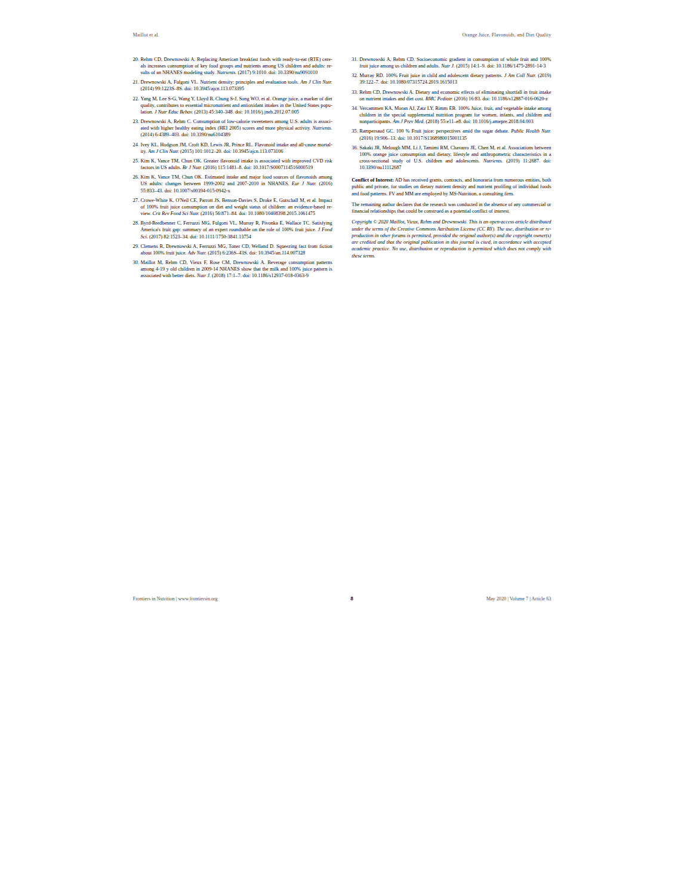Maillot et al.
Orange Juice, Flavonoids, and Diet Quality
20. Rehm CD, Drewnowski A. Replacing American breakfast foods with ready-to-eat (RTE) cereals increases consumption of key food groups and nutrients among US children and adults: results of an NHANES modeling study. Nutrients. (2017) 9:1010. doi: 10.3390/nu9091010
21. Drewnowski A, Fulgoni VL. Nutrient density: principles and evaluation tools. Am J Clin Nutr. (2014) 99:1223S–8S. doi: 10.3945/ajcn.113.073395
22. Yang M, Lee S-G, Wang Y, Lloyd B, Chung S-J, Song WO, et al. Orange juice, a marker of diet quality, contributes to essential micronutrient and antioxidant intakes in the United States population. J Nutr Educ Behav. (2013) 45:340–348. doi: 10.1016/j.jneb.2012.07.005
23. Drewnowski A, Rehm C. Consumption of low-calorie sweeteners among U.S. adults is associated with higher healthy eating index (HEI 2005) scores and more physical activity. Nutrients. (2014) 6:4389–403. doi: 10.3390/nu6104389
24. Ivey KL, Hodgson JM, Croft KD, Lewis JR, Prince RL. Flavonoid intake and all-cause mortality. Am J Clin Nutr. (2015) 101:1012–20. doi: 10.3945/ajcn.113.073106
25. Kim K, Vance TM, Chun OK. Greater flavonoid intake is associated with improved CVD risk factors in US adults. Br J Nutr. (2016) 115:1481–8. doi: 10.1017/S0007114516000519
26. Kim K, Vance TM, Chun OK. Estimated intake and major food sources of flavonoids among US adults: changes between 1999-2002 and 2007-2010 in NHANES. Eur J Nutr. (2016) 55:833–43. doi: 10.1007/s00394-015-0942-x
27. Crowe-White K, O'Neil CE, Parrott JS, Benson-Davies S, Droke E, Gutschall M, et al. Impact of 100% fruit juice consumption on diet and weight status of children: an evidence-based review. Crit Rev Food Sci Nutr. (2016) 56:871–84. doi: 10.1080/10408398.2015.1061475
28. Byrd-Bredbenner C, Ferruzzi MG, Fulgoni VL, Murray R, Pivonka E, Wallace TC. Satisfying America's fruit gap: summary of an expert roundtable on the role of 100% fruit juice. J Food Sci. (2017) 82:1523–34. doi: 10.1111/1750-3841.13754
29. Clemens R, Drewnowski A, Ferruzzi MG, Toner CD, Welland D. Squeezing fact from fiction about 100% fruit juice. Adv Nutr. (2015) 6:236S–43S. doi: 10.3945/an.114.007328
30. Maillot M, Rehm CD, Vieux F, Rose CM, Drewnowski A. Beverage consumption patterns among 4-19 y old children in 2009-14 NHANES show that the milk and 100% juice pattern is associated with better diets. Nutr J. (2018) 17:1–7. doi: 10.1186/s12937-018-0363-9
31. Drewnowski A, Rehm CD. Socioeconomic gradient in consumption of whole fruit and 100% fruit juice among us children and adults. Nutr J. (2015) 14:1–9. doi: 10.1186/1475-2891-14-3
32. Murray RD. 100% Fruit juice in child and adolescent dietary patterns. J Am Coll Nutr. (2019) 39:122–7. doi: 10.1080/07315724.2019.1615013
33. Rehm CD, Drewnowski A. Dietary and economic effects of eliminating shortfall in fruit intake on nutrient intakes and diet cost. BMC Pediatr. (2016) 16:83. doi: 10.1186/s12887-016-0620-z
34. Vercammen KA, Moran AJ, Zatz LY, Rimm EB. 100% Juice, fruit, and vegetable intake among children in the special supplemental nutrition program for women, infants, and children and nonparticipants. Am J Prev Med. (2018) 55:e11–e8. doi: 10.1016/j.amepre.2018.04.003
35. Rampersaud GC. 100 % Fruit juice: perspectives amid the sugar debate. Public Health Nutr. (2016) 19:906–13. doi: 10.1017/S1368980015001135
36. Sakaki JR, Melough MM, Li J, Tamimi RM, Chavarro JE, Chen M, et al. Associations between 100% orange juice consumption and dietary, lifestyle and anthropometric characteristics in a cross-sectional study of U.S. children and adolescents. Nutrients. (2019) 11:2687. doi: 10.3390/nu11112687
Conflict of Interest: AD has received grants, contracts, and honoraria from numerous entities, both public and private, for studies on dietary nutrient density and nutrient profiling of individual foods and food patterns. FV and MM are employed by MS-Nutrition, a consulting firm.
The remaining author declares that the research was conducted in the absence of any commercial or financial relationships that could be construed as a potential conflict of interest.
Copyright © 2020 Maillot, Vieux, Rehm and Drewnowski. This is an open-access article distributed under the terms of the Creative Commons Attribution License (CC BY). The use, distribution or reproduction in other forums is permitted, provided the original author(s) and the copyright owner(s) are credited and that the original publication in this journal is cited, in accordance with accepted academic practice. No use, distribution or reproduction is permitted which does not comply with these terms.
Frontiers in Nutrition | www.frontiersin.org
8
May 2020 | Volume 7 | Article 63